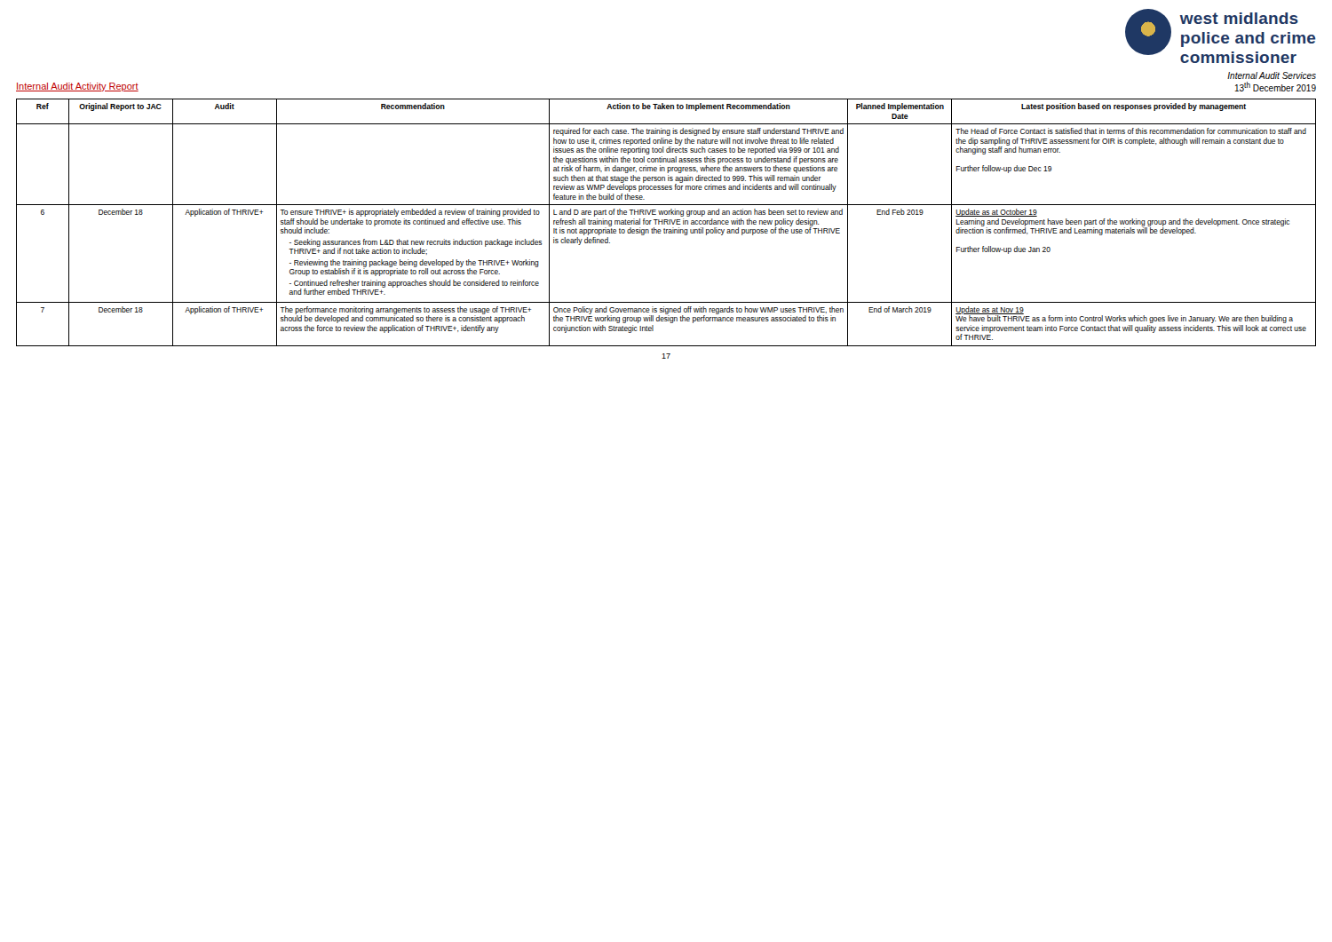west midlands police and crime commissioner
Internal Audit Services
Internal Audit Activity Report
13th December 2019
| Ref | Original Report to JAC | Audit | Recommendation | Action to be Taken to Implement Recommendation | Planned Implementation Date | Latest position based on responses provided by management |
| --- | --- | --- | --- | --- | --- | --- |
| | | | | required for each case. The training is designed by ensure staff understand THRIVE and how to use it, crimes reported online by the nature will not involve threat to life related issues as the online reporting tool directs such cases to be reported via 999 or 101 and the questions within the tool continual assess this process to understand if persons are at risk of harm, in danger, crime in progress, where the answers to these questions are such then at that stage the person is again directed to 999. This will remain under review as WMP develops processes for more crimes and incidents and will continually feature in the build of these. | | The Head of Force Contact is satisfied that in terms of this recommendation for communication to staff and the dip sampling of THRIVE assessment for OIR is complete, although will remain a constant due to changing staff and human error. Further follow-up due Dec 19 |
| 6 | December 18 | Application of THRIVE+ | To ensure THRIVE+ is appropriately embedded a review of training provided to staff should be undertake to promote its continued and effective use. This should include: Seeking assurances from L&D that new recruits induction package includes THRIVE+ and if not take action to include; Reviewing the training package being developed by the THRIVE+ Working Group to establish if it is appropriate to roll out across the Force. Continued refresher training approaches should be considered to reinforce and further embed THRIVE+. | L and D are part of the THRIVE working group and an action has been set to review and refresh all training material for THRIVE in accordance with the new policy design. It is not appropriate to design the training until policy and purpose of the use of THRIVE is clearly defined. | End Feb 2019 | Update as at October 19 Learning and Development have been part of the working group and the development. Once strategic direction is confirmed, THRIVE and Learning materials will be developed. Further follow-up due Jan 20 |
| 7 | December 18 | Application of THRIVE+ | The performance monitoring arrangements to assess the usage of THRIVE+ should be developed and communicated so there is a consistent approach across the force to review the application of THRIVE+, identify any | Once Policy and Governance is signed off with regards to how WMP uses THRIVE, then the THRIVE working group will design the performance measures associated to this in conjunction with Strategic Intel | End of March 2019 | Update as at Nov 19 We have built THRIVE as a form into Control Works which goes live in January. We are then building a service improvement team into Force Contact that will quality assess incidents. This will look at correct use of THRIVE. |
17